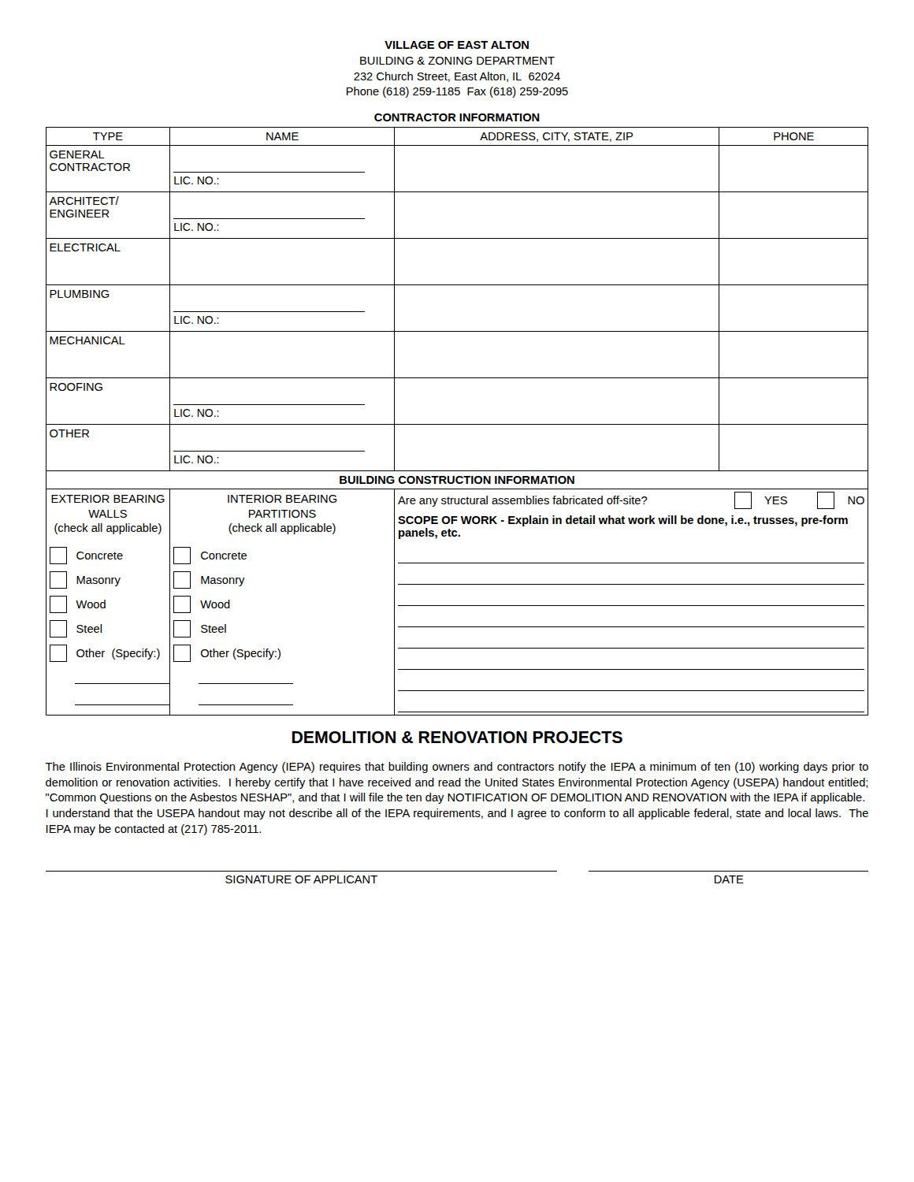VILLAGE OF EAST ALTON
BUILDING & ZONING DEPARTMENT
232 Church Street, East Alton, IL 62024
Phone (618) 259-1185 Fax (618) 259-2095
CONTRACTOR INFORMATION
| TYPE | NAME | ADDRESS, CITY, STATE, ZIP | PHONE |
| --- | --- | --- | --- |
| GENERAL CONTRACTOR | LIC. NO.: | | |
| ARCHITECT/ ENGINEER | LIC. NO.: | | |
| ELECTRICAL | | | |
| PLUMBING | LIC. NO.: | | |
| MECHANICAL | | | |
| ROOFING | LIC. NO.: | | |
| OTHER | LIC. NO.: | | |
| BUILDING CONSTRUCTION INFORMATION |
| EXTERIOR BEARING WALLS (check all applicable) Concrete Masonry Wood Steel Other (Specify:) | INTERIOR BEARING PARTITIONS (check all applicable) Concrete Masonry Wood Steel Other (Specify:) | Are any structural assemblies fabricated off-site? YES NO SCOPE OF WORK - Explain in detail what work will be done, i.e., trusses, pre-form panels, etc. |
DEMOLITION & RENOVATION PROJECTS
The Illinois Environmental Protection Agency (IEPA) requires that building owners and contractors notify the IEPA a minimum of ten (10) working days prior to demolition or renovation activities. I hereby certify that I have received and read the United States Environmental Protection Agency (USEPA) handout entitled; "Common Questions on the Asbestos NESHAP", and that I will file the ten day NOTIFICATION OF DEMOLITION AND RENOVATION with the IEPA if applicable. I understand that the USEPA handout may not describe all of the IEPA requirements, and I agree to conform to all applicable federal, state and local laws. The IEPA may be contacted at (217) 785-2011.
SIGNATURE OF APPLICANT
DATE